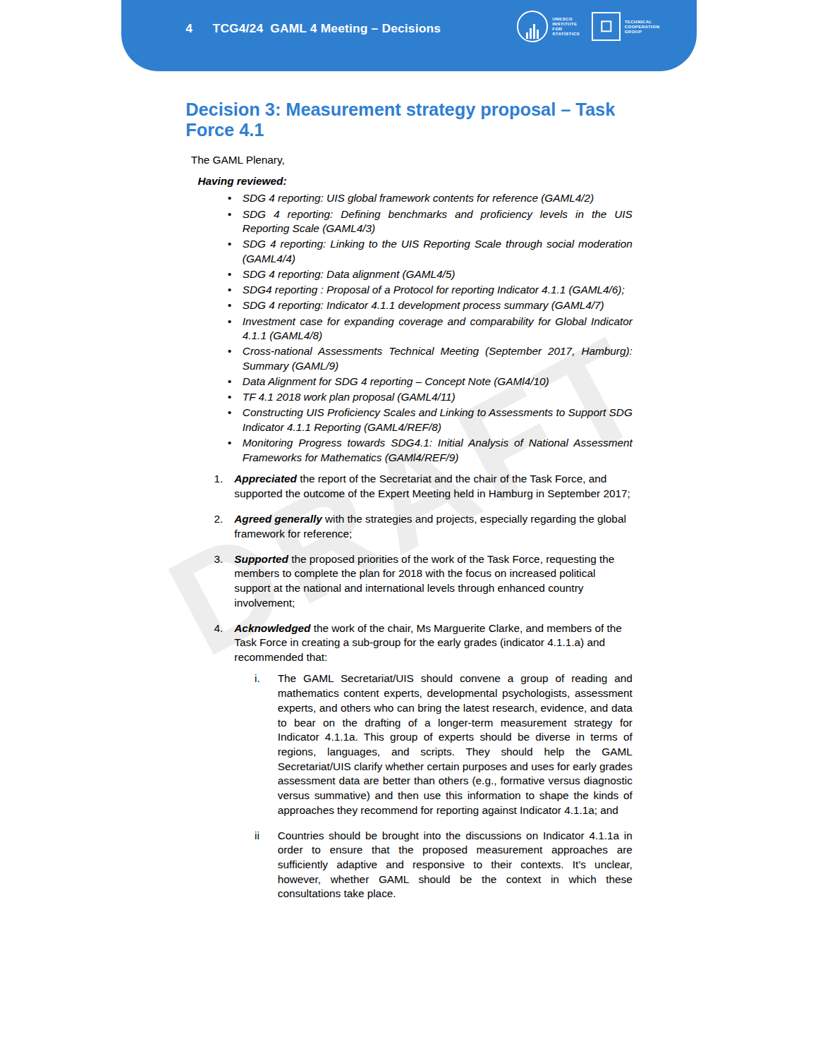4
TCG4/24 GAML 4 Meeting – Decisions
UNESCO
INSTITUTE
FOR
STATISTICS
TECHNICAL
COOPERATION
GROUP
DRAFT
Decision 3: Measurement strategy proposal – Task Force 4.1
The GAML Plenary,
Having reviewed:
SDG 4 reporting: UIS global framework contents for reference (GAML4/2)
SDG 4 reporting: Defining benchmarks and proficiency levels in the UIS Reporting Scale (GAML4/3)
SDG 4 reporting: Linking to the UIS Reporting Scale through social moderation (GAML4/4)
SDG 4 reporting: Data alignment (GAML4/5)
SDG4 reporting : Proposal of a Protocol for reporting Indicator 4.1.1 (GAML4/6);
SDG 4 reporting: Indicator 4.1.1 development process summary (GAML4/7)
Investment case for expanding coverage and comparability for Global Indicator 4.1.1 (GAML4/8)
Cross-national Assessments Technical Meeting (September 2017, Hamburg): Summary (GAML/9)
Data Alignment for SDG 4 reporting – Concept Note (GAMl4/10)
TF 4.1 2018 work plan proposal (GAML4/11)
Constructing UIS Proficiency Scales and Linking to Assessments to Support SDG Indicator 4.1.1 Reporting (GAML4/REF/8)
Monitoring Progress towards SDG4.1: Initial Analysis of National Assessment Frameworks for Mathematics (GAMl4/REF/9)
Appreciated the report of the Secretariat and the chair of the Task Force, and supported the outcome of the Expert Meeting held in Hamburg in September 2017;
Agreed generally with the strategies and projects, especially regarding the global framework for reference;
Supported the proposed priorities of the work of the Task Force, requesting the members to complete the plan for 2018 with the focus on increased political support at the national and international levels through enhanced country involvement;
Acknowledged the work of the chair, Ms Marguerite Clarke, and members of the Task Force in creating a sub-group for the early grades (indicator 4.1.1.a) and recommended that:
i. The GAML Secretariat/UIS should convene a group of reading and mathematics content experts, developmental psychologists, assessment experts, and others who can bring the latest research, evidence, and data to bear on the drafting of a longer-term measurement strategy for Indicator 4.1.1a. This group of experts should be diverse in terms of regions, languages, and scripts. They should help the GAML Secretariat/UIS clarify whether certain purposes and uses for early grades assessment data are better than others (e.g., formative versus diagnostic versus summative) and then use this information to shape the kinds of approaches they recommend for reporting against Indicator 4.1.1a; and
ii Countries should be brought into the discussions on Indicator 4.1.1a in order to ensure that the proposed measurement approaches are sufficiently adaptive and responsive to their contexts. It’s unclear, however, whether GAML should be the context in which these consultations take place.